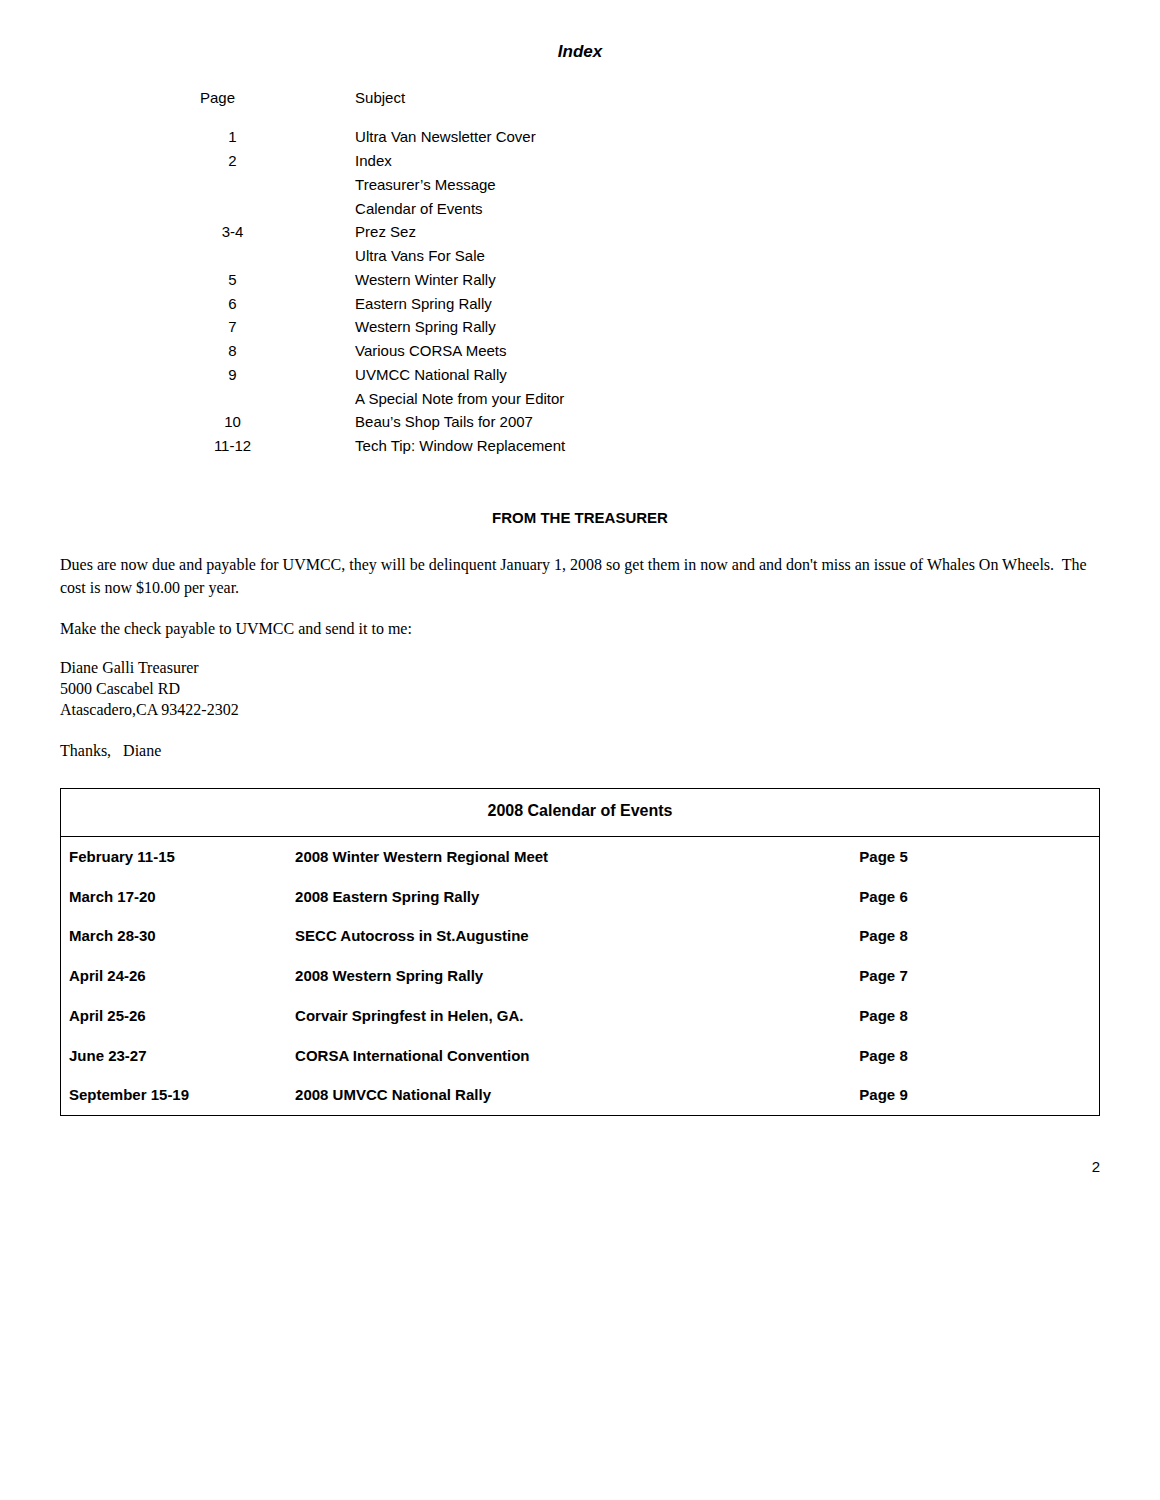Index
| Page | Subject |
| --- | --- |
| 1 | Ultra Van Newsletter Cover |
| 2 | Index |
| | Treasurer’s Message |
| | Calendar of Events |
| 3-4 | Prez Sez |
| | Ultra Vans For Sale |
| 5 | Western Winter Rally |
| 6 | Eastern Spring Rally |
| 7 | Western Spring Rally |
| 8 | Various CORSA Meets |
| 9 | UVMCC National Rally |
| | A Special Note from your Editor |
| 10 | Beau’s Shop Tails for 2007 |
| 11-12 | Tech Tip: Window Replacement |
FROM THE TREASURER
Dues are now due and payable for UVMCC, they will be delinquent January 1, 2008 so get them in now and and don't miss an issue of Whales On Wheels. The cost is now $10.00 per year.
Make the check payable to UVMCC and send it to me:
Diane Galli Treasurer
5000 Cascabel RD
Atascadero,CA 93422-2302
Thanks, Diane
2008 Calendar of Events
| February 11-15 | 2008 Winter Western Regional Meet | Page 5 |
| March 17-20 | 2008 Eastern Spring Rally | Page 6 |
| March 28-30 | SECC Autocross in St.Augustine | Page 8 |
| April 24-26 | 2008 Western Spring Rally | Page 7 |
| April 25-26 | Corvair Springfest in Helen, GA. | Page 8 |
| June 23-27 | CORSA International Convention | Page 8 |
| September 15-19 | 2008 UMVCC National Rally | Page 9 |
2